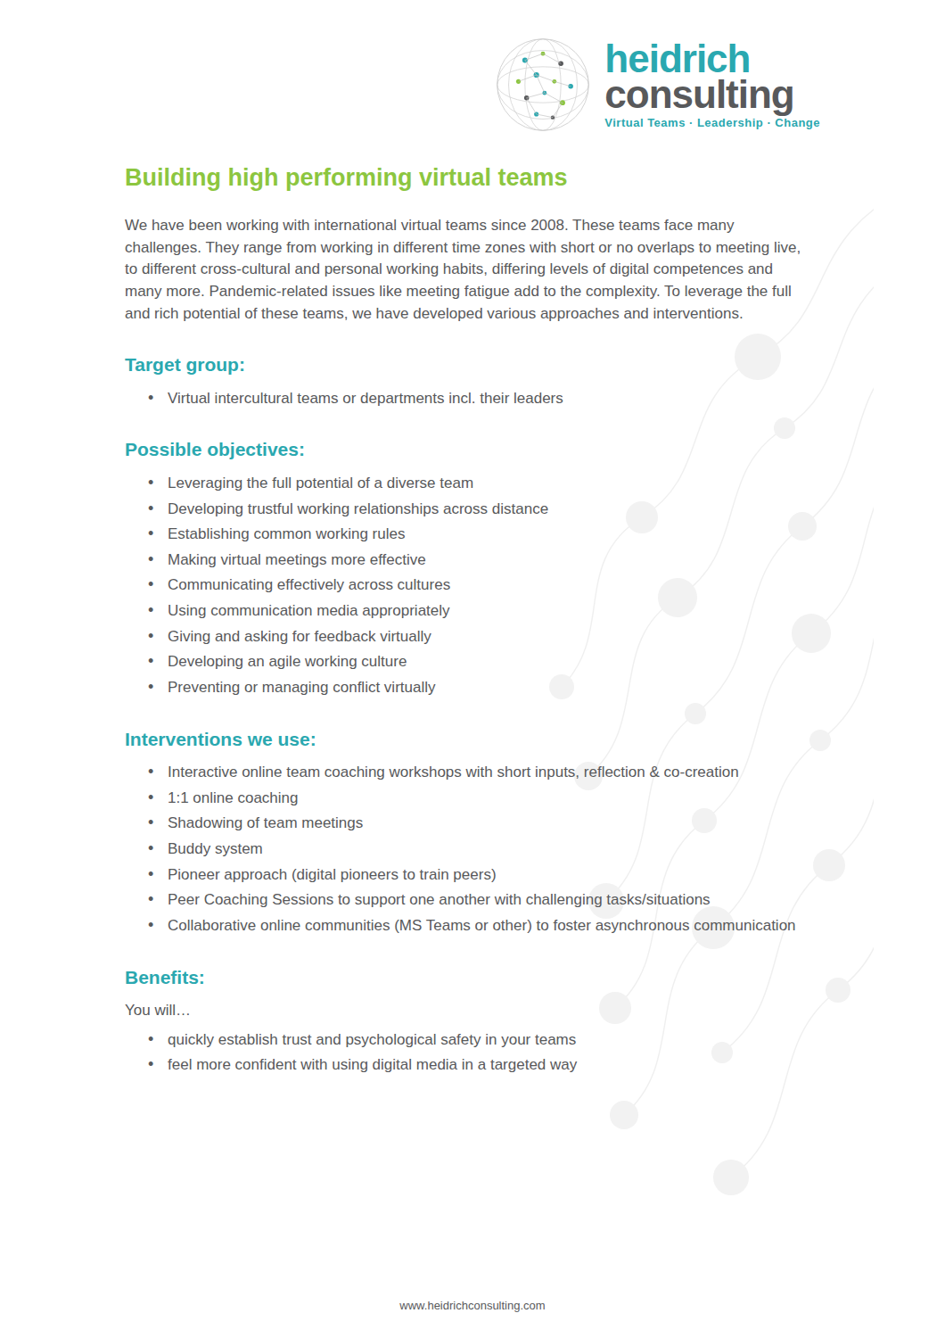heidrich consulting Virtual Teams · Leadership · Change
Building high performing virtual teams
We have been working with international virtual teams since 2008. These teams face many challenges. They range from working in different time zones with short or no overlaps to meeting live, to different cross-cultural and personal working habits, differing levels of digital competences and many more. Pandemic-related issues like meeting fatigue add to the complexity. To leverage the full and rich potential of these teams, we have developed various approaches and interventions.
Target group:
Virtual intercultural teams or departments incl. their leaders
Possible objectives:
Leveraging the full potential of a diverse team
Developing trustful working relationships across distance
Establishing common working rules
Making virtual meetings more effective
Communicating effectively across cultures
Using communication media appropriately
Giving and asking for feedback virtually
Developing an agile working culture
Preventing or managing conflict virtually
Interventions we use:
Interactive online team coaching workshops with short inputs, reflection & co-creation
1:1 online coaching
Shadowing of team meetings
Buddy system
Pioneer approach (digital pioneers to train peers)
Peer Coaching Sessions to support one another with challenging tasks/situations
Collaborative online communities (MS Teams or other) to foster asynchronous communication
Benefits:
You will…
quickly establish trust and psychological safety in your teams
feel more confident with using digital media in a targeted way
www.heidrichconsulting.com